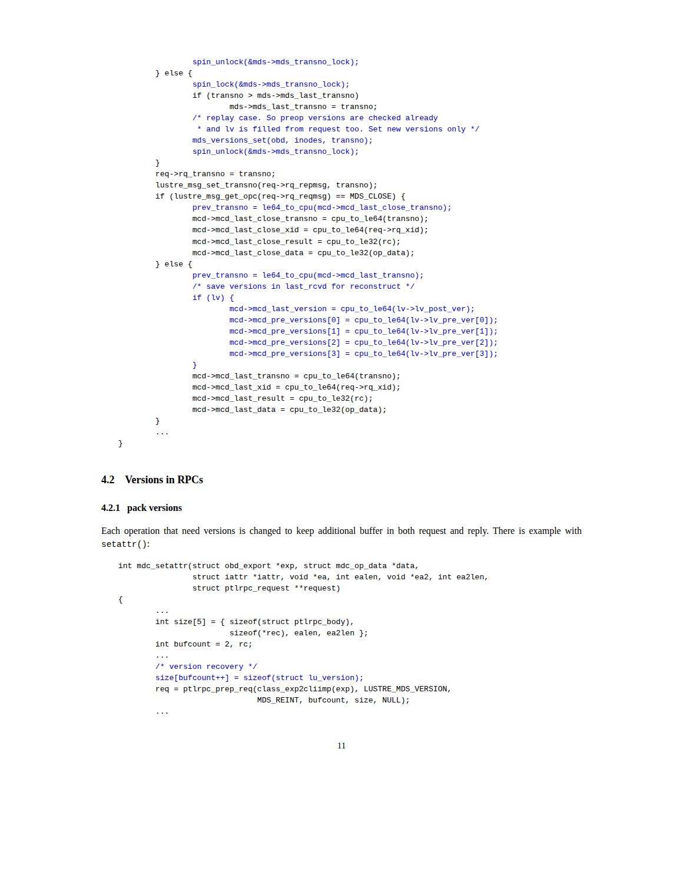spin_unlock(&mds->mds_transno_lock);
        } else {
                spin_lock(&mds->mds_transno_lock);
                if (transno > mds->mds_last_transno)
                        mds->mds_last_transno = transno;
                /* replay case. So preop versions are checked already
                 * and lv is filled from request too. Set new versions only */
                mds_versions_set(obd, inodes, transno);
                spin_unlock(&mds->mds_transno_lock);
        }
        req->rq_transno = transno;
        lustre_msg_set_transno(req->rq_repmsg, transno);
        if (lustre_msg_get_opc(req->rq_reqmsg) == MDS_CLOSE) {
                prev_transno = le64_to_cpu(mcd->mcd_last_close_transno);
                mcd->mcd_last_close_transno = cpu_to_le64(transno);
                mcd->mcd_last_close_xid = cpu_to_le64(req->rq_xid);
                mcd->mcd_last_close_result = cpu_to_le32(rc);
                mcd->mcd_last_close_data = cpu_to_le32(op_data);
        } else {
                prev_transno = le64_to_cpu(mcd->mcd_last_transno);
                /* save versions in last_rcvd for reconstruct */
                if (lv) {
                        mcd->mcd_last_version = cpu_to_le64(lv->lv_post_ver);
                        mcd->mcd_pre_versions[0] = cpu_to_le64(lv->lv_pre_ver[0]);
                        mcd->mcd_pre_versions[1] = cpu_to_le64(lv->lv_pre_ver[1]);
                        mcd->mcd_pre_versions[2] = cpu_to_le64(lv->lv_pre_ver[2]);
                        mcd->mcd_pre_versions[3] = cpu_to_le64(lv->lv_pre_ver[3]);
                }
                mcd->mcd_last_transno = cpu_to_le64(transno);
                mcd->mcd_last_xid = cpu_to_le64(req->rq_xid);
                mcd->mcd_last_result = cpu_to_le32(rc);
                mcd->mcd_last_data = cpu_to_le32(op_data);
        }
        ...
}
4.2 Versions in RPCs
4.2.1 pack versions
Each operation that need versions is changed to keep additional buffer in both request and reply. There is example with setattr():
int mdc_setattr(struct obd_export *exp, struct mdc_op_data *data,
                struct iattr *iattr, void *ea, int ealen, void *ea2, int ea2len,
                struct ptlrpc_request **request)
{
        ...
        int size[5] = { sizeof(struct ptlrpc_body),
                        sizeof(*rec), ealen, ea2len };
        int bufcount = 2, rc;
        ...
        /* version recovery */
        size[bufcount++] = sizeof(struct lu_version);
        req = ptlrpc_prep_req(class_exp2cliimp(exp), LUSTRE_MDS_VERSION,
                              MDS_REINT, bufcount, size, NULL);
        ...
11